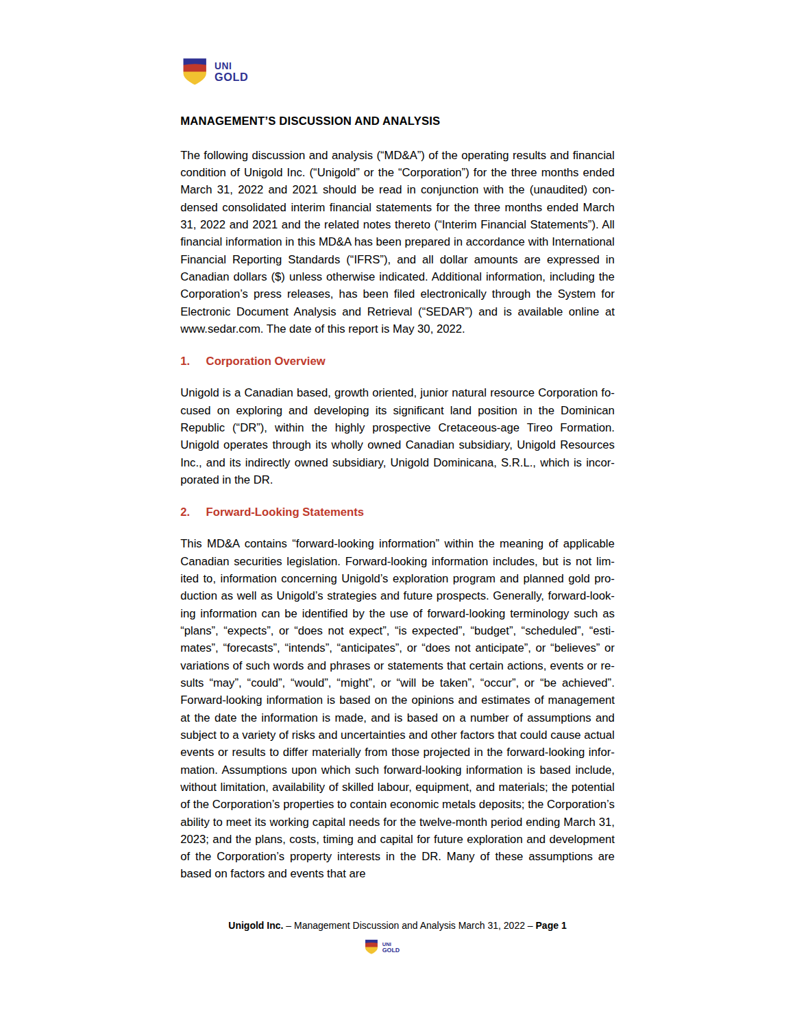UNI GOLD
MANAGEMENT’S DISCUSSION AND ANALYSIS
The following discussion and analysis (“MD&A”) of the operating results and financial condition of Unigold Inc. (“Unigold” or the “Corporation”) for the three months ended March 31, 2022 and 2021 should be read in conjunction with the (unaudited) condensed consolidated interim financial statements for the three months ended March 31, 2022 and 2021 and the related notes thereto (“Interim Financial Statements”). All financial information in this MD&A has been prepared in accordance with International Financial Reporting Standards (“IFRS”), and all dollar amounts are expressed in Canadian dollars ($) unless otherwise indicated. Additional information, including the Corporation’s press releases, has been filed electronically through the System for Electronic Document Analysis and Retrieval (“SEDAR”) and is available online at www.sedar.com. The date of this report is May 30, 2022.
1. Corporation Overview
Unigold is a Canadian based, growth oriented, junior natural resource Corporation focused on exploring and developing its significant land position in the Dominican Republic (“DR”), within the highly prospective Cretaceous-age Tireo Formation. Unigold operates through its wholly owned Canadian subsidiary, Unigold Resources Inc., and its indirectly owned subsidiary, Unigold Dominicana, S.R.L., which is incorporated in the DR.
2. Forward-Looking Statements
This MD&A contains “forward-looking information” within the meaning of applicable Canadian securities legislation. Forward-looking information includes, but is not limited to, information concerning Unigold’s exploration program and planned gold production as well as Unigold’s strategies and future prospects. Generally, forward-looking information can be identified by the use of forward-looking terminology such as “plans”, “expects”, or “does not expect”, “is expected”, “budget”, “scheduled”, “estimates”, “forecasts”, “intends”, “anticipates”, or “does not anticipate”, or “believes” or variations of such words and phrases or statements that certain actions, events or results “may”, “could”, “would”, “might”, or “will be taken”, “occur”, or “be achieved”. Forward-looking information is based on the opinions and estimates of management at the date the information is made, and is based on a number of assumptions and subject to a variety of risks and uncertainties and other factors that could cause actual events or results to differ materially from those projected in the forward-looking information. Assumptions upon which such forward-looking information is based include, without limitation, availability of skilled labour, equipment, and materials; the potential of the Corporation’s properties to contain economic metals deposits; the Corporation’s ability to meet its working capital needs for the twelve-month period ending March 31, 2023; and the plans, costs, timing and capital for future exploration and development of the Corporation’s property interests in the DR. Many of these assumptions are based on factors and events that are
Unigold Inc. – Management Discussion and Analysis March 31, 2022 – Page 1
UNI GOLD